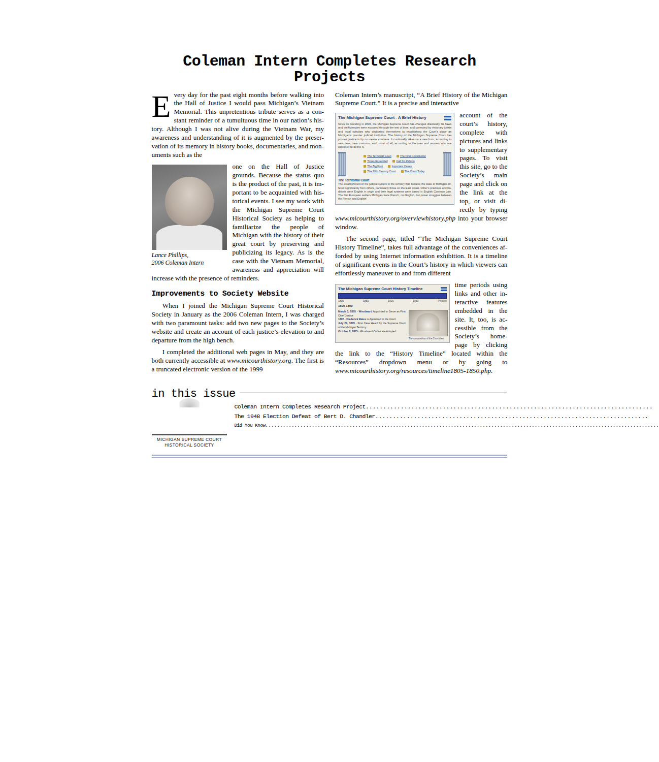Coleman Intern Completes Research Projects
Every day for the past eight months before walking into the Hall of Justice I would pass Michigan’s Vietnam Memorial. This unpretentious tribute serves as a constant reminder of a tumultuous time in our nation’s history. Although I was not alive during the Vietnam War, my awareness and understanding of it is augmented by the preservation of its memory in history books, documentaries, and monuments such as the
Lance Phillips,
2006 Coleman Intern
one on the Hall of Justice grounds. Because the status quo is the product of the past, it is important to be acquainted with historical events. I see my work with the Michigan Supreme Court Historical Society as helping to familiarize the people of Michigan with the history of their great court by preserving and publicizing its legacy. As is the case with the Vietnam Memorial, awareness and appreciation will increase with the presence of reminders.
Improvements to Society Website
When I joined the Michigan Supreme Court Historical Society in January as the 2006 Coleman Intern, I was charged with two paramount tasks: add two new pages to the Society’s website and create an account of each justice’s elevation to and departure from the high bench.
I completed the additional web pages in May, and they are both currently accessible at www.micourthistory.org. The first is a truncated electronic version of the 1999
Coleman Intern’s manuscript, “A Brief History of the Michigan Supreme Court.” It is a precise and interactive
The Michigan Supreme Court - A Brief History
Since its founding in 1836, the Michigan Supreme Court has changed drastically. Its flaws and inefficiencies were exposed through the test of time, and corrected by visionary jurists and legal scholars who dedicated themselves to establishing the Court’s place as Michigan’s premier judicial institution. The history of the Michigan Supreme Court has proven, justice is by no means concrete. It continually takes on a new form, according to new laws, new customs, and, most of all, according to the men and women who are called on to define it.
The Territorial Court The First Constitution
Times Expanded Call for Reform
The Big Four Important Cases
The 20th Century Court The Court Today
The Territorial Court
The establishment of the judicial system in the territory that became the state of Michigan differed significantly from others, particularly those on the East Coast. Other’s practices and traditions were English in origin and their legal systems were based in English Common Law. The first European settlers Michigan were French, not English, but power struggles between the French and English
account of the court’s history, complete with pictures and links to supplementary pages. To visit this site, go to the Society’s main page and click on the link at the top, or visit directly by typing www.micourthistory.org/overviewhistory.php into your browser window.
The second page, titled “The Michigan Supreme Court History Timeline”, takes full advantage of the conveniences afforded by using Internet information exhibition. It is a timeline of significant events in the Court’s history in which viewers can effortlessly maneuver to and from different
The Michigan Supreme Court History Timeline
1805185019001950 Present
1805-1850
March 3, 1805 - Woodward Appointed to Serve as First Chief Justice
1805 - Frederick Bates is Appointed to the Court
July 29, 1805 - First Case Heard by the Supreme Court of the Michigan Territory
October 8, 1805 - Woodward Codes are Adopted
The composition of the Court then
time periods using links and other interactive features embedded in the site. It, too, is accessible from the Society’s homepage by clicking the link to the “History Timeline” located within the “Resources” dropdown menu or by going to www.micourthistory.org/resources/timeline1805-1850.php.
in this issue
MICHIGAN SUPREME COURT
HISTORICAL SOCIETY
Coleman Intern Completes Research Project .................................................................................. 1-4
The 1948 Election Defeat of Bert D. Chandler .............................................................................. 5-7
Did You Know ......................................................................................................................................... 4,6